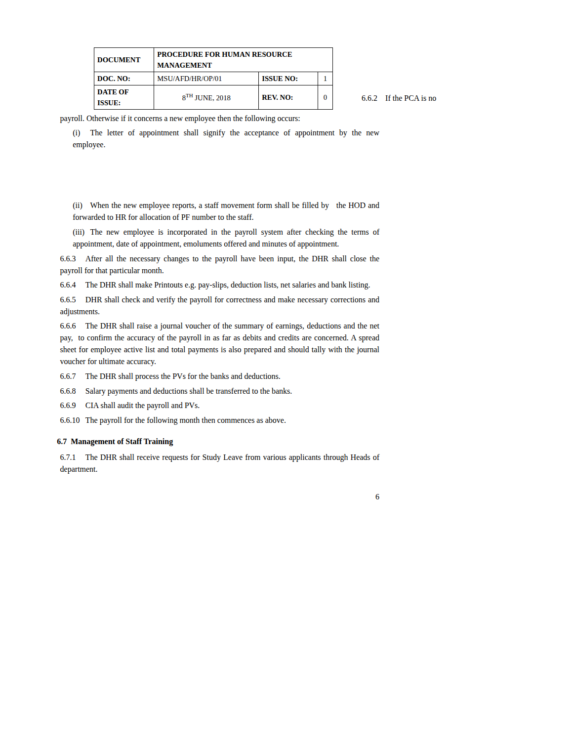| DOCUMENT | PROCEDURE FOR HUMAN RESOURCE MANAGEMENT |
| DOC. NO: | MSU/AFD/HR/OP/01 | ISSUE NO: | 1 |
| DATE OF ISSUE: | 8 TH JUNE, 2018 | REV. NO: | 0 |
6.6.2 If the PCA is no
payroll. Otherwise if it concerns a new employee then the following occurs:
(i) The letter of appointment shall signify the acceptance of appointment by the new employee.
(ii) When the new employee reports, a staff movement form shall be filled by the HOD and forwarded to HR for allocation of PF number to the staff.
(iii) The new employee is incorporated in the payroll system after checking the terms of appointment, date of appointment, emoluments offered and minutes of appointment.
6.6.3 After all the necessary changes to the payroll have been input, the DHR shall close the payroll for that particular month.
6.6.4 The DHR shall make Printouts e.g. pay-slips, deduction lists, net salaries and bank listing.
6.6.5 DHR shall check and verify the payroll for correctness and make necessary corrections and adjustments.
6.6.6 The DHR shall raise a journal voucher of the summary of earnings, deductions and the net pay, to confirm the accuracy of the payroll in as far as debits and credits are concerned. A spread sheet for employee active list and total payments is also prepared and should tally with the journal voucher for ultimate accuracy.
6.6.7 The DHR shall process the PVs for the banks and deductions.
6.6.8 Salary payments and deductions shall be transferred to the banks.
6.6.9 CIA shall audit the payroll and PVs.
6.6.10 The payroll for the following month then commences as above.
6.7 Management of Staff Training
6.7.1 The DHR shall receive requests for Study Leave from various applicants through Heads of department.
6